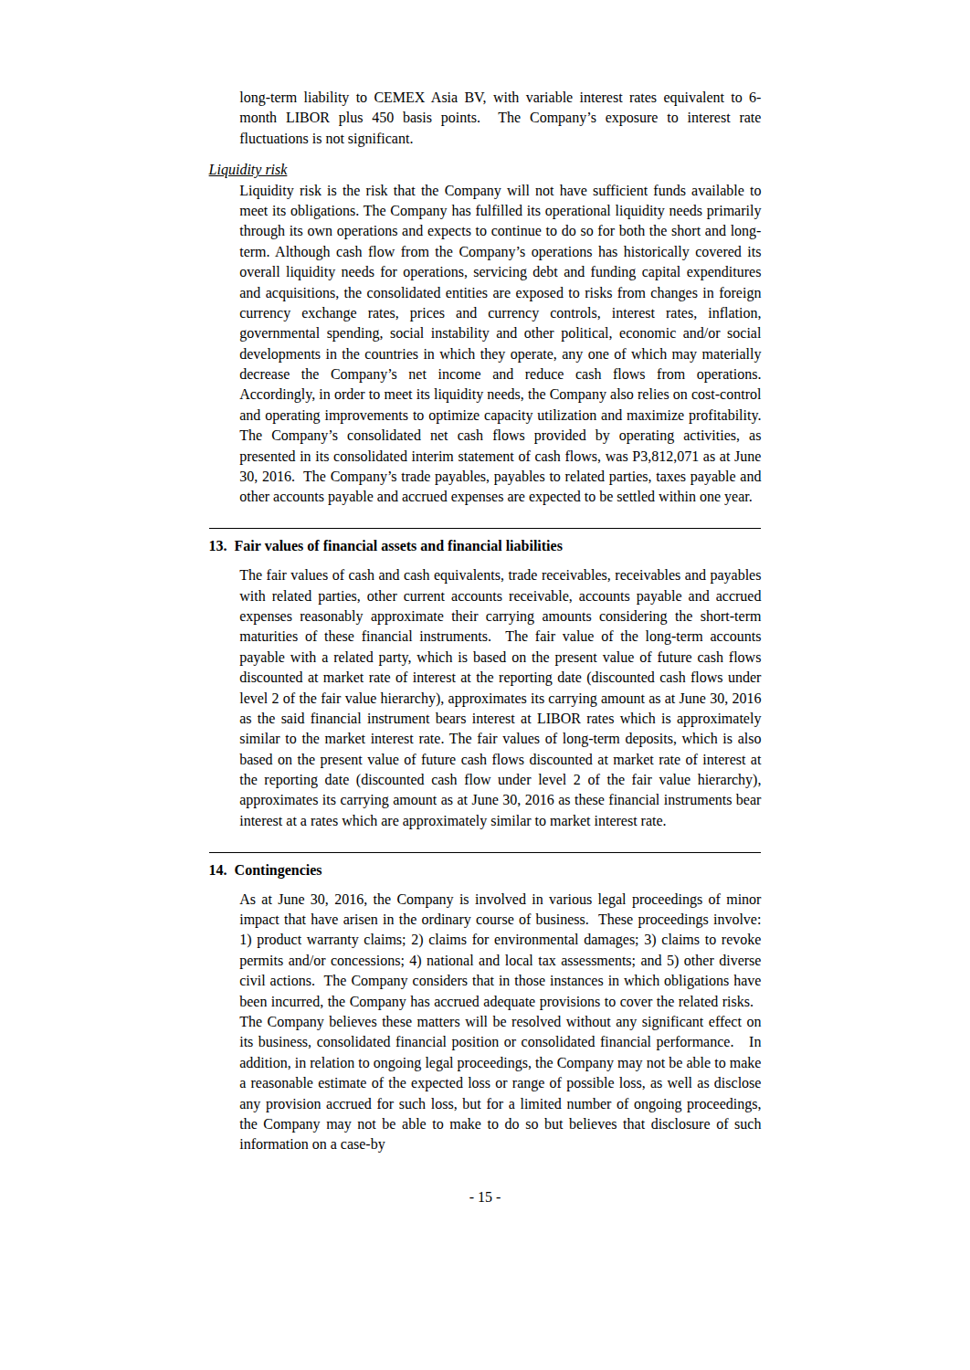long-term liability to CEMEX Asia BV, with variable interest rates equivalent to 6-month LIBOR plus 450 basis points. The Company’s exposure to interest rate fluctuations is not significant.
Liquidity risk
Liquidity risk is the risk that the Company will not have sufficient funds available to meet its obligations. The Company has fulfilled its operational liquidity needs primarily through its own operations and expects to continue to do so for both the short and long-term. Although cash flow from the Company’s operations has historically covered its overall liquidity needs for operations, servicing debt and funding capital expenditures and acquisitions, the consolidated entities are exposed to risks from changes in foreign currency exchange rates, prices and currency controls, interest rates, inflation, governmental spending, social instability and other political, economic and/or social developments in the countries in which they operate, any one of which may materially decrease the Company’s net income and reduce cash flows from operations. Accordingly, in order to meet its liquidity needs, the Company also relies on cost-control and operating improvements to optimize capacity utilization and maximize profitability. The Company’s consolidated net cash flows provided by operating activities, as presented in its consolidated interim statement of cash flows, was P3,812,071 as at June 30, 2016. The Company’s trade payables, payables to related parties, taxes payable and other accounts payable and accrued expenses are expected to be settled within one year.
13. Fair values of financial assets and financial liabilities
The fair values of cash and cash equivalents, trade receivables, receivables and payables with related parties, other current accounts receivable, accounts payable and accrued expenses reasonably approximate their carrying amounts considering the short-term maturities of these financial instruments. The fair value of the long-term accounts payable with a related party, which is based on the present value of future cash flows discounted at market rate of interest at the reporting date (discounted cash flows under level 2 of the fair value hierarchy), approximates its carrying amount as at June 30, 2016 as the said financial instrument bears interest at LIBOR rates which is approximately similar to the market interest rate. The fair values of long-term deposits, which is also based on the present value of future cash flows discounted at market rate of interest at the reporting date (discounted cash flow under level 2 of the fair value hierarchy), approximates its carrying amount as at June 30, 2016 as these financial instruments bear interest at a rates which are approximately similar to market interest rate.
14. Contingencies
As at June 30, 2016, the Company is involved in various legal proceedings of minor impact that have arisen in the ordinary course of business. These proceedings involve: 1) product warranty claims; 2) claims for environmental damages; 3) claims to revoke permits and/or concessions; 4) national and local tax assessments; and 5) other diverse civil actions. The Company considers that in those instances in which obligations have been incurred, the Company has accrued adequate provisions to cover the related risks. The Company believes these matters will be resolved without any significant effect on its business, consolidated financial position or consolidated financial performance. In addition, in relation to ongoing legal proceedings, the Company may not be able to make a reasonable estimate of the expected loss or range of possible loss, as well as disclose any provision accrued for such loss, but for a limited number of ongoing proceedings, the Company may not be able to make to do so but believes that disclosure of such information on a case-by
- 15 -